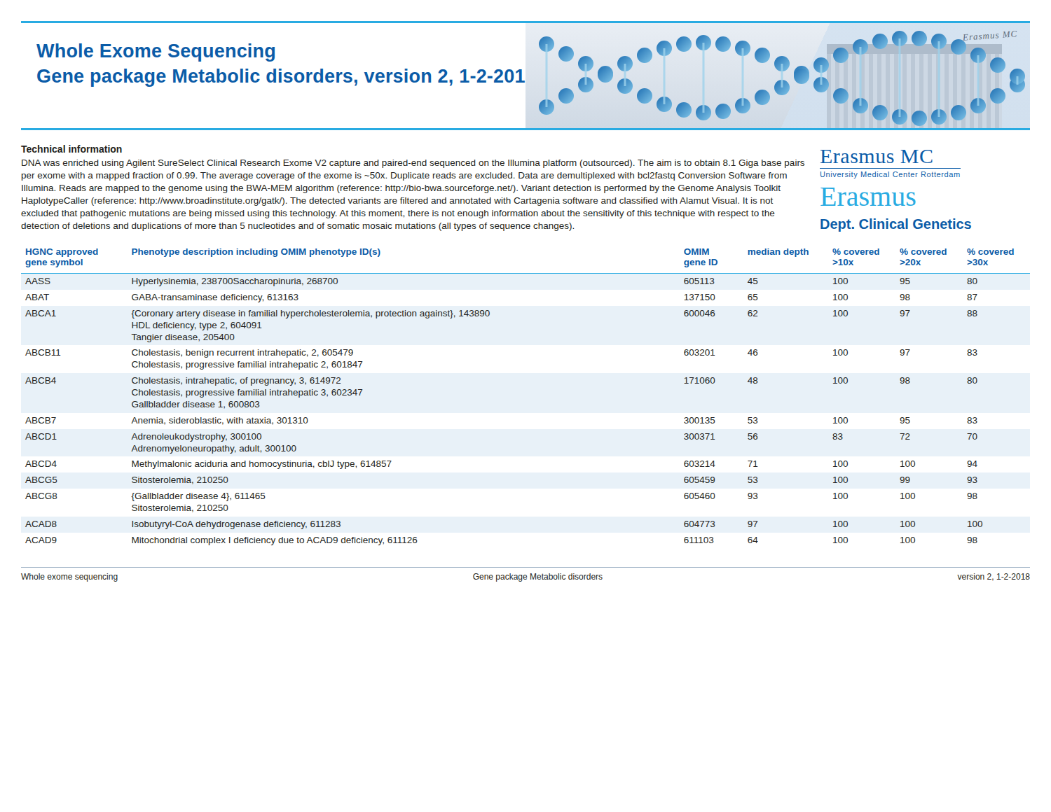Whole Exome Sequencing Gene package Metabolic disorders, version 2, 1-2-2018
Erasmus MC
Technical information
DNA was enriched using Agilent SureSelect Clinical Research Exome V2 capture and paired-end sequenced on the Illumina platform (outsourced). The aim is to obtain 8.1 Giga base pairs per exome with a mapped fraction of 0.99. The average coverage of the exome is ~50x. Duplicate reads are excluded. Data are demultiplexed with bcl2fastq Conversion Software from Illumina. Reads are mapped to the genome using the BWA-MEM algorithm (reference: http://bio-bwa.sourceforge.net/). Variant detection is performed by the Genome Analysis Toolkit HaplotypeCaller (reference: http://www.broadinstitute.org/gatk/). The detected variants are filtered and annotated with Cartagenia software and classified with Alamut Visual. It is not excluded that pathogenic mutations are being missed using this technology. At this moment, there is not enough information about the sensitivity of this technique with respect to the detection of deletions and duplications of more than 5 nucleotides and of somatic mosaic mutations (all types of sequence changes).
Erasmus MC
University Medical Center Rotterdam
Erasmus
Dept. Clinical Genetics
| HGNC approved gene symbol | Phenotype description including OMIM phenotype ID(s) | OMIM gene ID | median depth | % covered >10x | % covered >20x | % covered >30x |
| --- | --- | --- | --- | --- | --- | --- |
| AASS | Hyperlysinemia, 238700Saccharopinuria, 268700 | 605113 | 45 | 100 | 95 | 80 |
| ABAT | GABA-transaminase deficiency, 613163 | 137150 | 65 | 100 | 98 | 87 |
| ABCA1 | {Coronary artery disease in familial hypercholesterolemia, protection against}, 143890 HDL deficiency, type 2, 604091 Tangier disease, 205400 | 600046 | 62 | 100 | 97 | 88 |
| ABCB11 | Cholestasis, benign recurrent intrahepatic, 2, 605479 Cholestasis, progressive familial intrahepatic 2, 601847 | 603201 | 46 | 100 | 97 | 83 |
| ABCB4 | Cholestasis, intrahepatic, of pregnancy, 3, 614972 Cholestasis, progressive familial intrahepatic 3, 602347 Gallbladder disease 1, 600803 | 171060 | 48 | 100 | 98 | 80 |
| ABCB7 | Anemia, sideroblastic, with ataxia, 301310 | 300135 | 53 | 100 | 95 | 83 |
| ABCD1 | Adrenoleukodystrophy, 300100 Adrenomyeloneuropathy, adult, 300100 | 300371 | 56 | 83 | 72 | 70 |
| ABCD4 | Methylmalonic aciduria and homocystinuria, cblJ type, 614857 | 603214 | 71 | 100 | 100 | 94 |
| ABCG5 | Sitosterolemia, 210250 | 605459 | 53 | 100 | 99 | 93 |
| ABCG8 | {Gallbladder disease 4}, 611465 Sitosterolemia, 210250 | 605460 | 93 | 100 | 100 | 98 |
| ACAD8 | Isobutyryl-CoA dehydrogenase deficiency, 611283 | 604773 | 97 | 100 | 100 | 100 |
| ACAD9 | Mitochondrial complex I deficiency due to ACAD9 deficiency, 611126 | 611103 | 64 | 100 | 100 | 98 |
Whole exome sequencing
Gene package Metabolic disorders
version 2, 1-2-2018